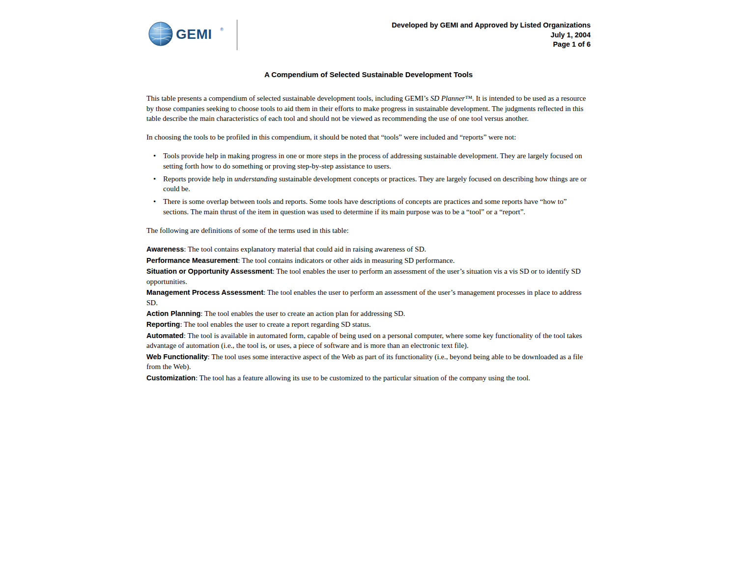Developed by GEMI and Approved by Listed Organizations
July 1, 2004
Page 1 of 6
A Compendium of Selected Sustainable Development Tools
This table presents a compendium of selected sustainable development tools, including GEMI’s SD Planner™. It is intended to be used as a resource by those companies seeking to choose tools to aid them in their efforts to make progress in sustainable development. The judgments reflected in this table describe the main characteristics of each tool and should not be viewed as recommending the use of one tool versus another.
In choosing the tools to be profiled in this compendium, it should be noted that “tools” were included and “reports” were not:
Tools provide help in making progress in one or more steps in the process of addressing sustainable development. They are largely focused on setting forth how to do something or proving step-by-step assistance to users.
Reports provide help in understanding sustainable development concepts or practices. They are largely focused on describing how things are or could be.
There is some overlap between tools and reports. Some tools have descriptions of concepts are practices and some reports have “how to” sections. The main thrust of the item in question was used to determine if its main purpose was to be a “tool” or a “report”.
The following are definitions of some of the terms used in this table:
Awareness: The tool contains explanatory material that could aid in raising awareness of SD.
Performance Measurement: The tool contains indicators or other aids in measuring SD performance.
Situation or Opportunity Assessment: The tool enables the user to perform an assessment of the user’s situation vis a vis SD or to identify SD opportunities.
Management Process Assessment: The tool enables the user to perform an assessment of the user’s management processes in place to address SD.
Action Planning: The tool enables the user to create an action plan for addressing SD.
Reporting: The tool enables the user to create a report regarding SD status.
Automated: The tool is available in automated form, capable of being used on a personal computer, where some key functionality of the tool takes advantage of automation (i.e., the tool is, or uses, a piece of software and is more than an electronic text file).
Web Functionality: The tool uses some interactive aspect of the Web as part of its functionality (i.e., beyond being able to be downloaded as a file from the Web).
Customization: The tool has a feature allowing its use to be customized to the particular situation of the company using the tool.